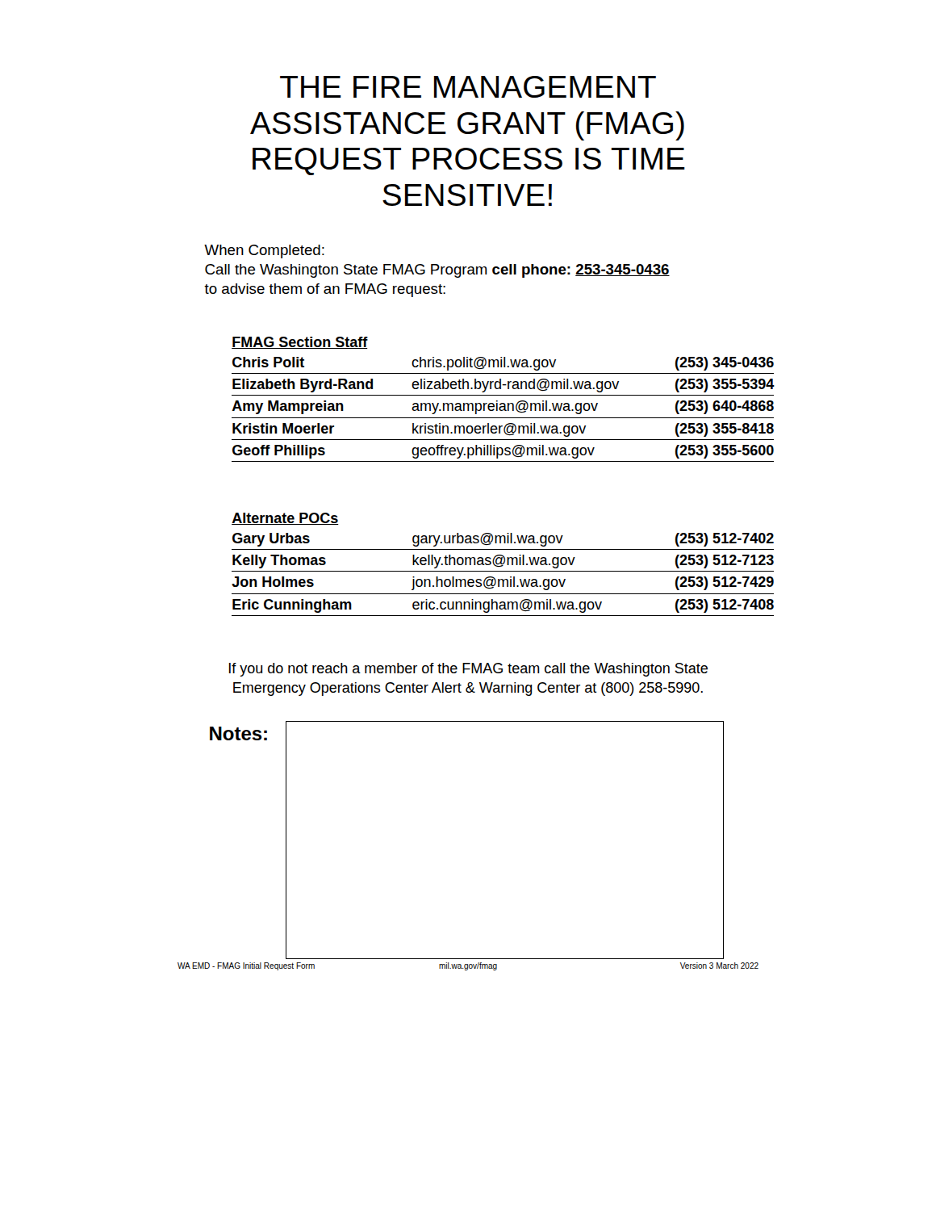THE FIRE MANAGEMENT ASSISTANCE GRANT (FMAG) REQUEST PROCESS IS TIME SENSITIVE!
When Completed: Call the Washington State FMAG Program cell phone: 253-345-0436 to advise them of an FMAG request:
FMAG Section Staff
| Chris Polit | chris.polit@mil.wa.gov | (253) 345-0436 |
| Elizabeth Byrd-Rand | elizabeth.byrd-rand@mil.wa.gov | (253) 355-5394 |
| Amy Mampreian | amy.mampreian@mil.wa.gov | (253) 640-4868 |
| Kristin Moerler | kristin.moerler@mil.wa.gov | (253) 355-8418 |
| Geoff Phillips | geoffrey.phillips@mil.wa.gov | (253) 355-5600 |
Alternate POCs
| Gary Urbas | gary.urbas@mil.wa.gov | (253) 512-7402 |
| Kelly Thomas | kelly.thomas@mil.wa.gov | (253) 512-7123 |
| Jon Holmes | jon.holmes@mil.wa.gov | (253) 512-7429 |
| Eric Cunningham | eric.cunningham@mil.wa.gov | (253) 512-7408 |
If you do not reach a member of the FMAG team call the Washington State Emergency Operations Center Alert & Warning Center at (800) 258-5990.
Notes:
WA EMD - FMAG Initial Request Form
mil.wa.gov/fmag
Version 3 March 2022